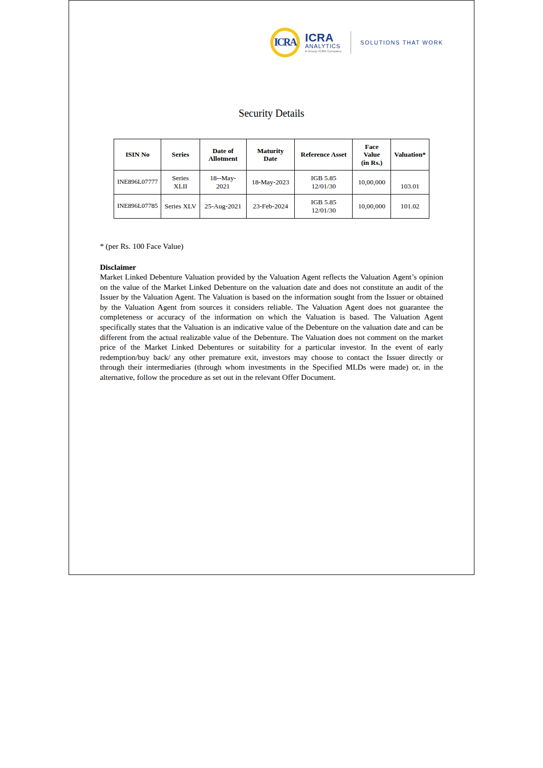ICRA
ICRA ANALYTICS A Group ICRA Company
SOLUTIONS THAT WORK
Security Details
| ISIN No | Series | Date of Allotment | Maturity Date | Reference Asset | Face Value (in Rs.) | Valuation* |
| --- | --- | --- | --- | --- | --- | --- |
| INE896L07777 | Series XLII | 18--May-2021 | 18-May-2023 | IGB 5.85 12/01/30 | 10,00,000 | 103.01 |
| INE896L07785 | Series XLV | 25-Aug-2021 | 23-Feb-2024 | IGB 5.85 12/01/30 | 10,00,000 | 101.02 |
* (per Rs. 100 Face Value)
Disclaimer
Market Linked Debenture Valuation provided by the Valuation Agent reflects the Valuation Agent’s opinion on the value of the Market Linked Debenture on the valuation date and does not constitute an audit of the Issuer by the Valuation Agent. The Valuation is based on the information sought from the Issuer or obtained by the Valuation Agent from sources it considers reliable. The Valuation Agent does not guarantee the completeness or accuracy of the information on which the Valuation is based. The Valuation Agent specifically states that the Valuation is an indicative value of the Debenture on the valuation date and can be different from the actual realizable value of the Debenture. The Valuation does not comment on the market price of the Market Linked Debentures or suitability for a particular investor. In the event of early redemption/buy back/ any other premature exit, investors may choose to contact the Issuer directly or through their intermediaries (through whom investments in the Specified MLDs were made) or, in the alternative, follow the procedure as set out in the relevant Offer Document.